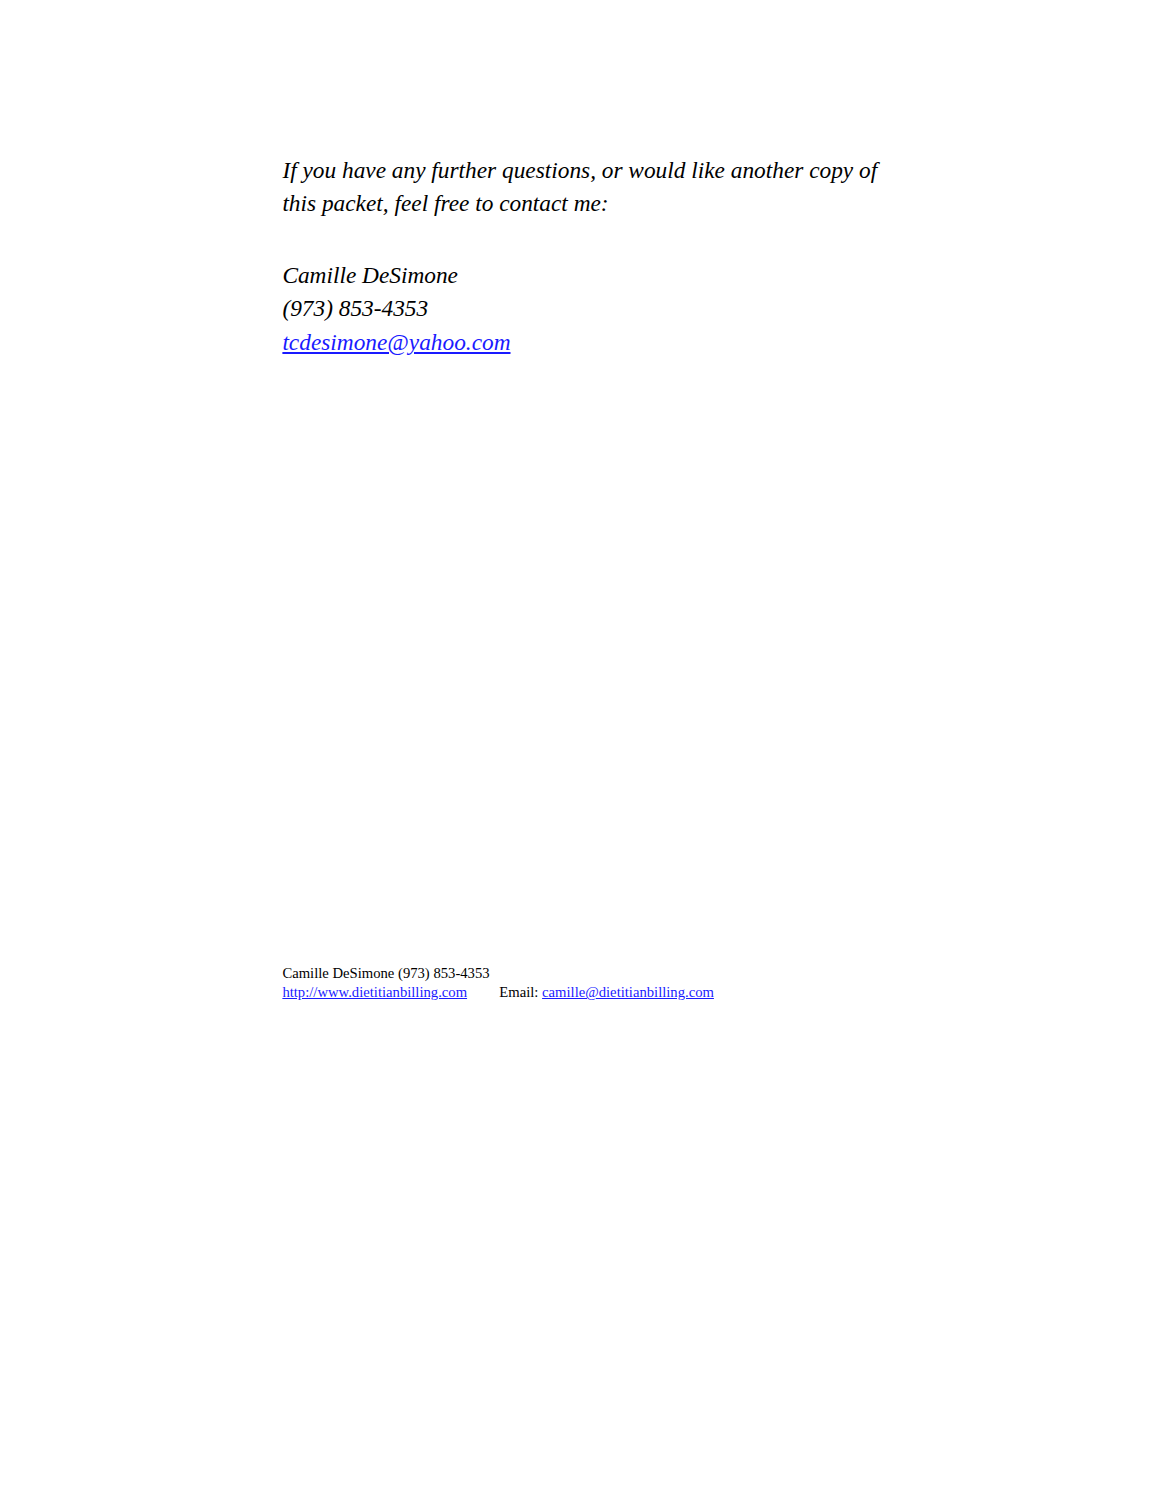If you have any further questions, or would like another copy of this packet, feel free to contact me:
Camille DeSimone
(973) 853-4353
tcdesimone@yahoo.com
Camille DeSimone (973) 853-4353
http://www.dietitianbilling.com Email: camille@dietitianbilling.com